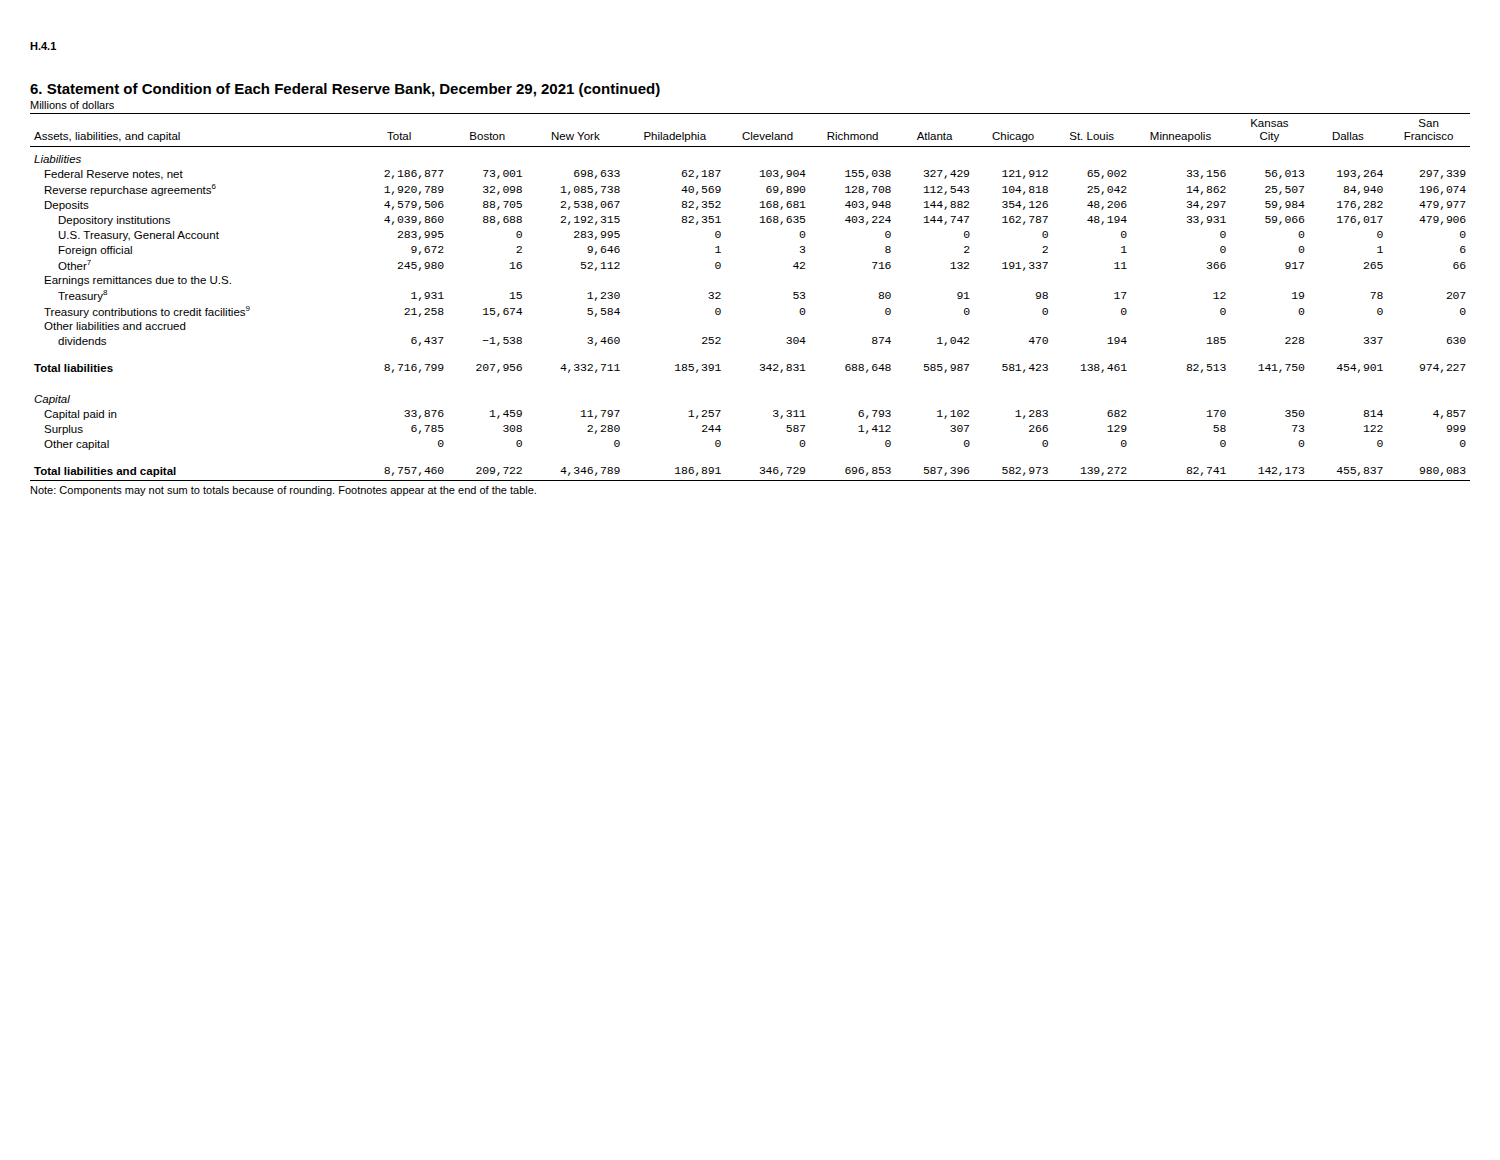H.4.1
6. Statement of Condition of Each Federal Reserve Bank, December 29, 2021 (continued)
Millions of dollars
| Assets, liabilities, and capital | Total | Boston | New York | Philadelphia | Cleveland | Richmond | Atlanta | Chicago | St. Louis | Minneapolis | Kansas City | Dallas | San Francisco |
| --- | --- | --- | --- | --- | --- | --- | --- | --- | --- | --- | --- | --- | --- |
| Liabilities |
| Federal Reserve notes, net | 2,186,877 | 73,001 | 698,633 | 62,187 | 103,904 | 155,038 | 327,429 | 121,912 | 65,002 | 33,156 | 56,013 | 193,264 | 297,339 |
| Reverse repurchase agreements 6 | 1,920,789 | 32,098 | 1,085,738 | 40,569 | 69,890 | 128,708 | 112,543 | 104,818 | 25,042 | 14,862 | 25,507 | 84,940 | 196,074 |
| Deposits | 4,579,506 | 88,705 | 2,538,067 | 82,352 | 168,681 | 403,948 | 144,882 | 354,126 | 48,206 | 34,297 | 59,984 | 176,282 | 479,977 |
| Depository institutions | 4,039,860 | 88,688 | 2,192,315 | 82,351 | 168,635 | 403,224 | 144,747 | 162,787 | 48,194 | 33,931 | 59,066 | 176,017 | 479,906 |
| U.S. Treasury, General Account | 283,995 | 0 | 283,995 | 0 | 0 | 0 | 0 | 0 | 0 | 0 | 0 | 0 | 0 |
| Foreign official | 9,672 | 2 | 9,646 | 1 | 3 | 8 | 2 | 2 | 1 | 0 | 0 | 1 | 6 |
| Other 7 | 245,980 | 16 | 52,112 | 0 | 42 | 716 | 132 | 191,337 | 11 | 366 | 917 | 265 | 66 |
| Earnings remittances due to the U.S. | | | | | | | | | | | | | |
| Treasury 8 | 1,931 | 15 | 1,230 | 32 | 53 | 80 | 91 | 98 | 17 | 12 | 19 | 78 | 207 |
| Treasury contributions to credit facilities 9 | 21,258 | 15,674 | 5,584 | 0 | 0 | 0 | 0 | 0 | 0 | 0 | 0 | 0 | 0 |
| Other liabilities and accrued | | | | | | | | | | | | | |
| dividends | 6,437 | −1,538 | 3,460 | 252 | 304 | 874 | 1,042 | 470 | 194 | 185 | 228 | 337 | 630 |
| Total liabilities | 8,716,799 | 207,956 | 4,332,711 | 185,391 | 342,831 | 688,648 | 585,987 | 581,423 | 138,461 | 82,513 | 141,750 | 454,901 | 974,227 |
| Capital |
| Capital paid in | 33,876 | 1,459 | 11,797 | 1,257 | 3,311 | 6,793 | 1,102 | 1,283 | 682 | 170 | 350 | 814 | 4,857 |
| Surplus | 6,785 | 308 | 2,280 | 244 | 587 | 1,412 | 307 | 266 | 129 | 58 | 73 | 122 | 999 |
| Other capital | 0 | 0 | 0 | 0 | 0 | 0 | 0 | 0 | 0 | 0 | 0 | 0 | 0 |
| Total liabilities and capital | 8,757,460 | 209,722 | 4,346,789 | 186,891 | 346,729 | 696,853 | 587,396 | 582,973 | 139,272 | 82,741 | 142,173 | 455,837 | 980,083 |
Note: Components may not sum to totals because of rounding. Footnotes appear at the end of the table.